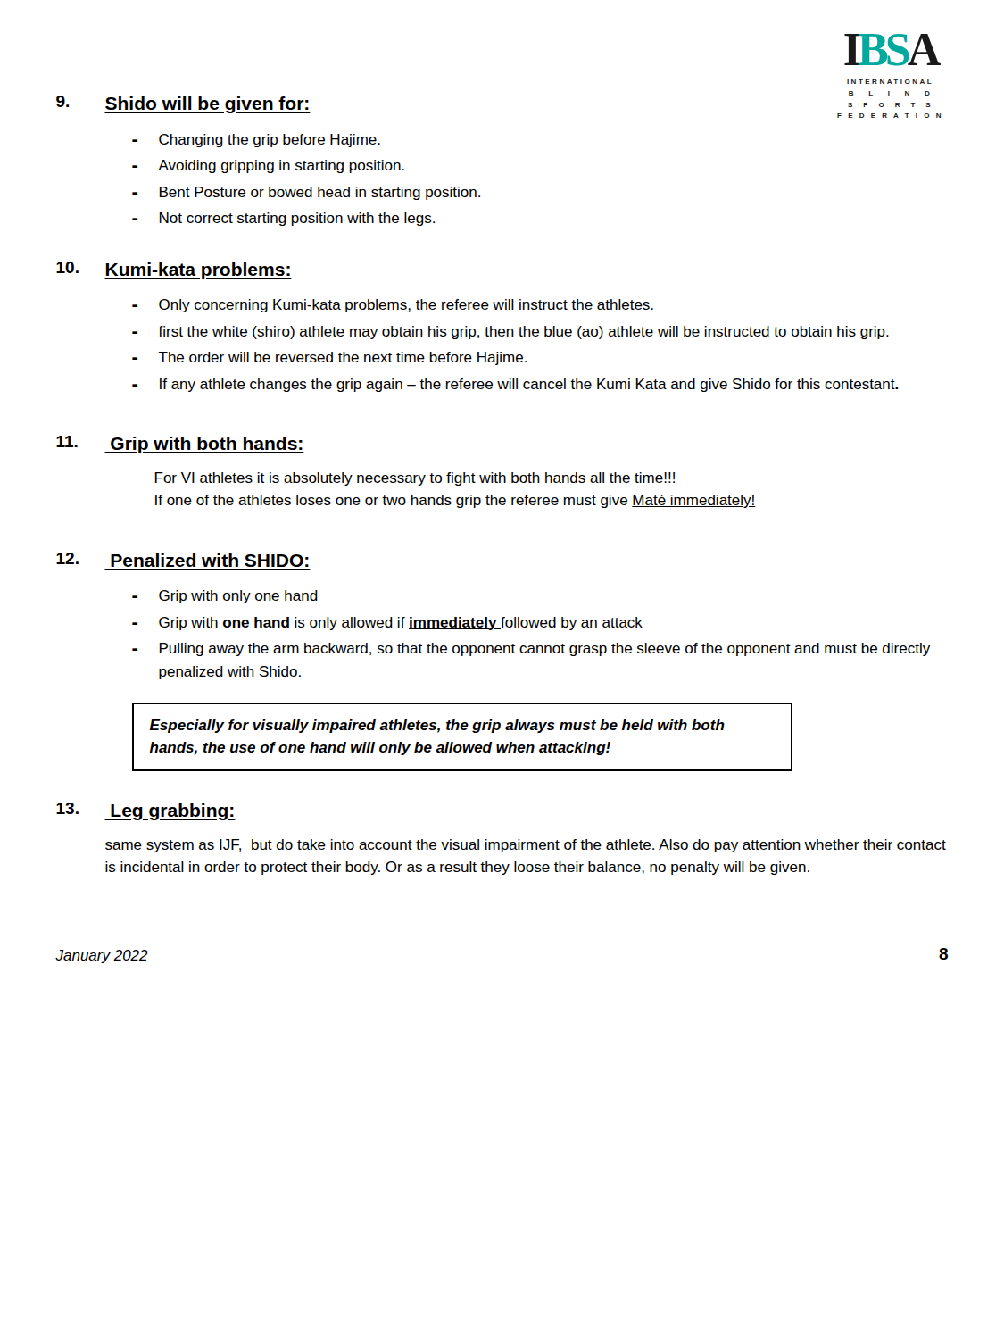IBSA
INTERNATIONAL
B L I N D
S P O R T S
F E D E R A T I O N
Shido will be given for:
Changing the grip before Hajime.
Avoiding gripping in starting position.
Bent Posture or bowed head in starting position.
Not correct starting position with the legs.
Kumi-kata problems:
Only concerning Kumi-kata problems, the referee will instruct the athletes.
first the white (shiro) athlete may obtain his grip, then the blue (ao) athlete will be instructed to obtain his grip.
The order will be reversed the next time before Hajime.
If any athlete changes the grip again – the referee will cancel the Kumi Kata and give Shido for this contestant.
Grip with both hands:
For VI athletes it is absolutely necessary to fight with both hands all the time!!!
If one of the athletes loses one or two hands grip the referee must give Maté immediately!
Penalized with SHIDO:
Grip with only one hand
Grip with one hand is only allowed if immediately followed by an attack
Pulling away the arm backward, so that the opponent cannot grasp the sleeve of the opponent and must be directly penalized with Shido.
Especially for visually impaired athletes, the grip always must be held with both hands, the use of one hand will only be allowed when attacking!
Leg grabbing:
same system as IJF, but do take into account the visual impairment of the athlete. Also do pay attention whether their contact is incidental in order to protect their body. Or as a result they loose their balance, no penalty will be given.
January 2022 8